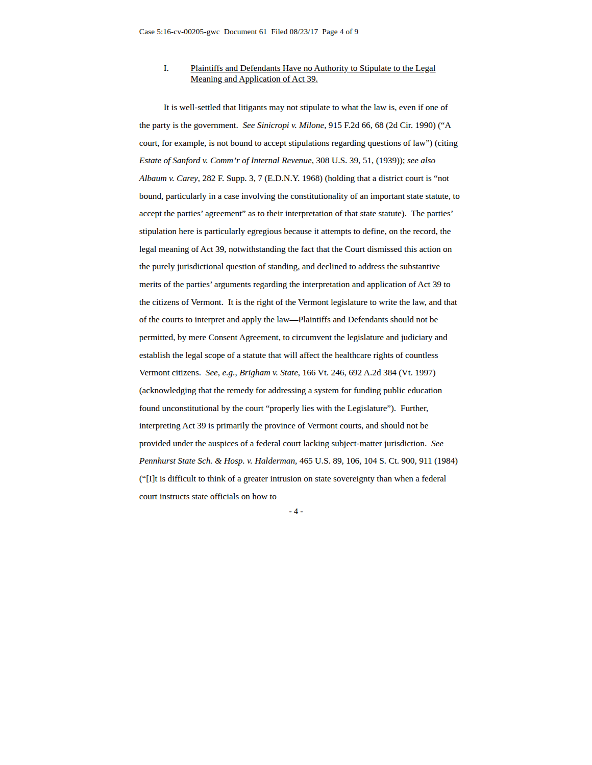Case 5:16-cv-00205-gwc Document 61 Filed 08/23/17 Page 4 of 9
I.
Plaintiffs and Defendants Have no Authority to Stipulate to the Legal Meaning and Application of Act 39.
It is well-settled that litigants may not stipulate to what the law is, even if one of the party is the government. See Sinicropi v. Milone, 915 F.2d 66, 68 (2d Cir. 1990) (“A court, for example, is not bound to accept stipulations regarding questions of law”) (citing Estate of Sanford v. Comm’r of Internal Revenue, 308 U.S. 39, 51, (1939)); see also Albaum v. Carey, 282 F. Supp. 3, 7 (E.D.N.Y. 1968) (holding that a district court is “not bound, particularly in a case involving the constitutionality of an important state statute, to accept the parties’ agreement” as to their interpretation of that state statute). The parties’ stipulation here is particularly egregious because it attempts to define, on the record, the legal meaning of Act 39, notwithstanding the fact that the Court dismissed this action on the purely jurisdictional question of standing, and declined to address the substantive merits of the parties’ arguments regarding the interpretation and application of Act 39 to the citizens of Vermont. It is the right of the Vermont legislature to write the law, and that of the courts to interpret and apply the law—Plaintiffs and Defendants should not be permitted, by mere Consent Agreement, to circumvent the legislature and judiciary and establish the legal scope of a statute that will affect the healthcare rights of countless Vermont citizens. See, e.g., Brigham v. State, 166 Vt. 246, 692 A.2d 384 (Vt. 1997) (acknowledging that the remedy for addressing a system for funding public education found unconstitutional by the court “properly lies with the Legislature”). Further, interpreting Act 39 is primarily the province of Vermont courts, and should not be provided under the auspices of a federal court lacking subject-matter jurisdiction. See Pennhurst State Sch. & Hosp. v. Halderman, 465 U.S. 89, 106, 104 S. Ct. 900, 911 (1984) (“[I]t is difficult to think of a greater intrusion on state sovereignty than when a federal court instructs state officials on how to
- 4 -